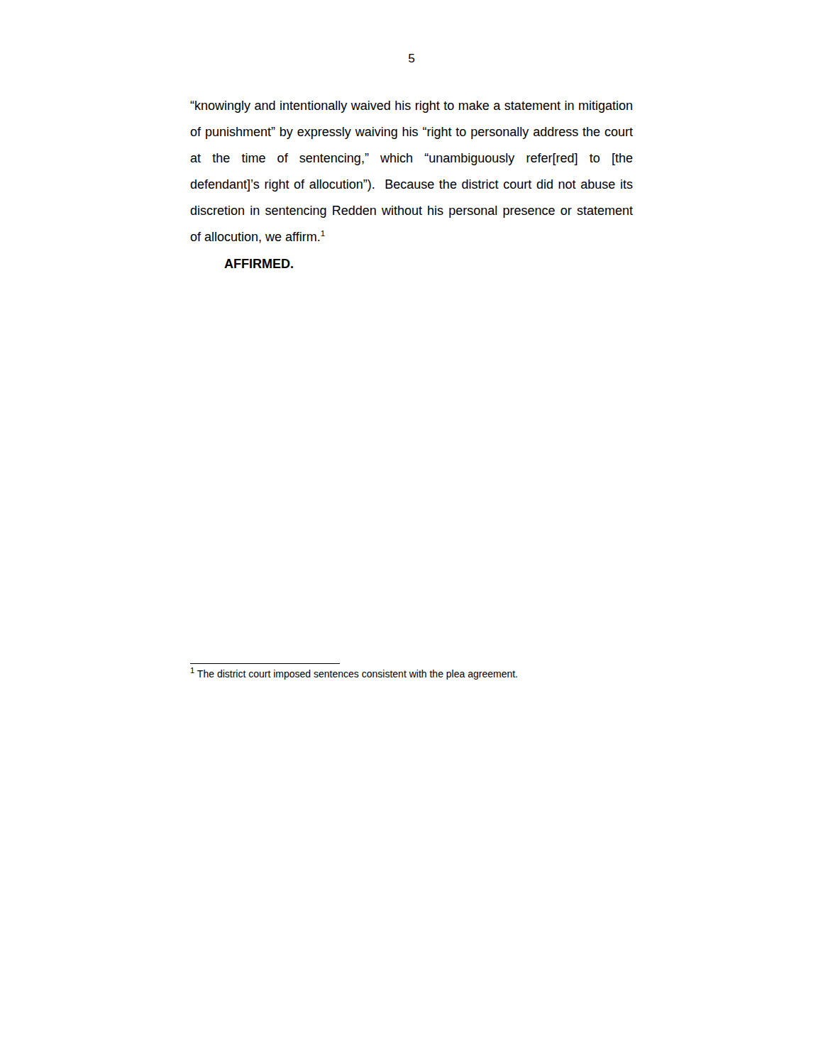5
“knowingly and intentionally waived his right to make a statement in mitigation of punishment” by expressly waiving his “right to personally address the court at the time of sentencing,” which “unambiguously refer[red] to [the defendant]’s right of allocution”). Because the district court did not abuse its discretion in sentencing Redden without his personal presence or statement of allocution, we affirm.1
AFFIRMED.
1 The district court imposed sentences consistent with the plea agreement.